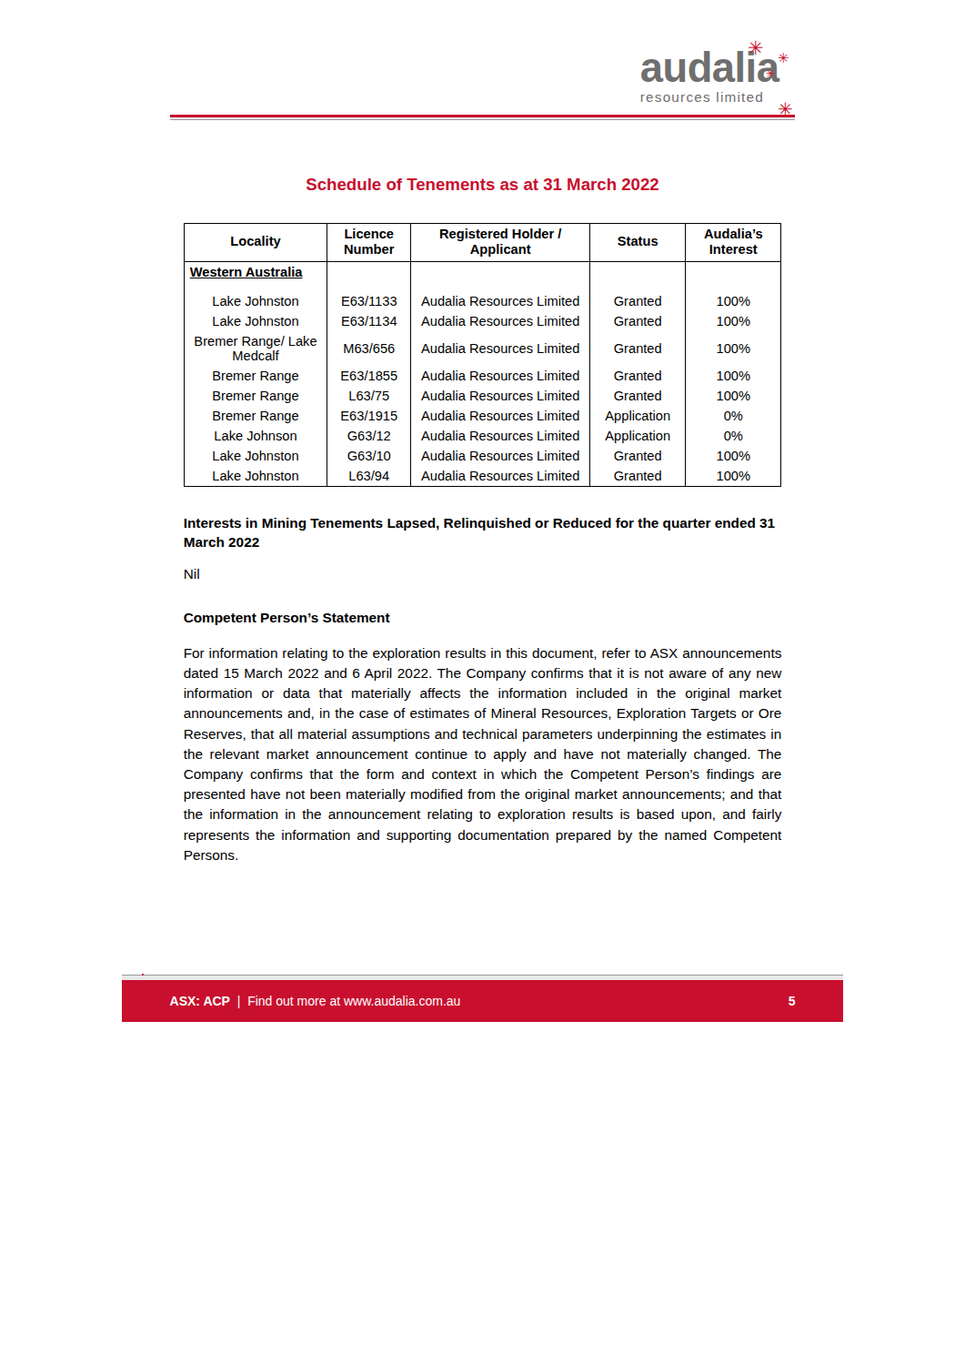✳ ✳ ✳
audalia
resources limited
✳
Schedule of Tenements as at 31 March 2022
| Locality | Licence Number | Registered Holder / Applicant | Status | Audalia’s Interest |
| --- | --- | --- | --- | --- |
| Western Australia | | | | |
| Lake Johnston | E63/1133 | Audalia Resources Limited | Granted | 100% |
| Lake Johnston | E63/1134 | Audalia Resources Limited | Granted | 100% |
| Bremer Range/ Lake Medcalf | M63/656 | Audalia Resources Limited | Granted | 100% |
| Bremer Range | E63/1855 | Audalia Resources Limited | Granted | 100% |
| Bremer Range | L63/75 | Audalia Resources Limited | Granted | 100% |
| Bremer Range | E63/1915 | Audalia Resources Limited | Application | 0% |
| Lake Johnson | G63/12 | Audalia Resources Limited | Application | 0% |
| Lake Johnston | G63/10 | Audalia Resources Limited | Granted | 100% |
| Lake Johnston | L63/94 | Audalia Resources Limited | Granted | 100% |
Interests in Mining Tenements Lapsed, Relinquished or Reduced for the quarter ended 31 March 2022
Nil
Competent Person’s Statement
For information relating to the exploration results in this document, refer to ASX announcements dated 15 March 2022 and 6 April 2022. The Company confirms that it is not aware of any new information or data that materially affects the information included in the original market announcements and, in the case of estimates of Mineral Resources, Exploration Targets or Ore Reserves, that all material assumptions and technical parameters underpinning the estimates in the relevant market announcement continue to apply and have not materially changed. The Company confirms that the form and context in which the Competent Person’s findings are presented have not been materially modified from the original market announcements; and that the information in the announcement relating to exploration results is based upon, and fairly represents the information and supporting documentation prepared by the named Competent Persons.
ASX: ACP | Find out more at www.audalia.com.au
5